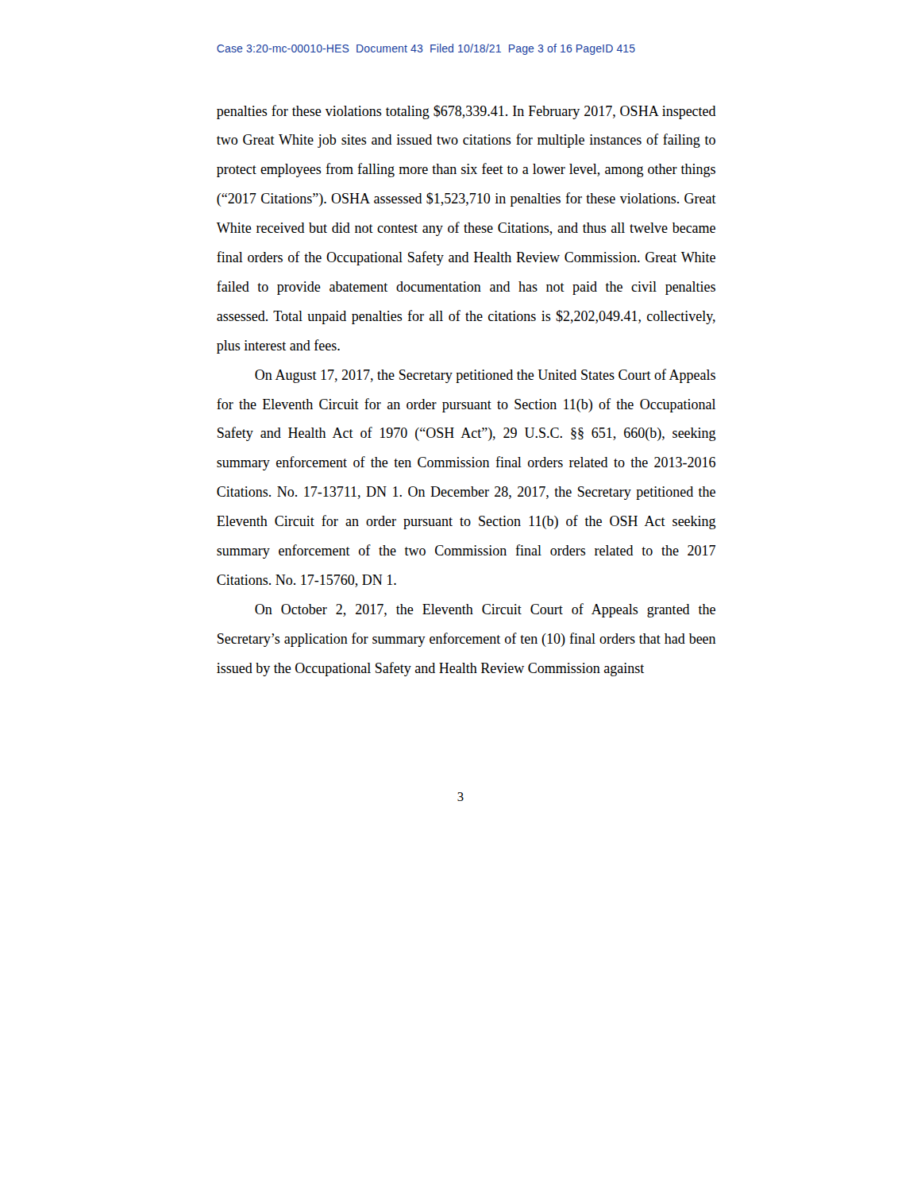Case 3:20-mc-00010-HES Document 43 Filed 10/18/21 Page 3 of 16 PageID 415
penalties for these violations totaling $678,339.41. In February 2017, OSHA inspected two Great White job sites and issued two citations for multiple instances of failing to protect employees from falling more than six feet to a lower level, among other things (“2017 Citations”). OSHA assessed $1,523,710 in penalties for these violations. Great White received but did not contest any of these Citations, and thus all twelve became final orders of the Occupational Safety and Health Review Commission. Great White failed to provide abatement documentation and has not paid the civil penalties assessed. Total unpaid penalties for all of the citations is $2,202,049.41, collectively, plus interest and fees.
On August 17, 2017, the Secretary petitioned the United States Court of Appeals for the Eleventh Circuit for an order pursuant to Section 11(b) of the Occupational Safety and Health Act of 1970 (“OSH Act”), 29 U.S.C. §§ 651, 660(b), seeking summary enforcement of the ten Commission final orders related to the 2013-2016 Citations. No. 17-13711, DN 1. On December 28, 2017, the Secretary petitioned the Eleventh Circuit for an order pursuant to Section 11(b) of the OSH Act seeking summary enforcement of the two Commission final orders related to the 2017 Citations. No. 17-15760, DN 1.
On October 2, 2017, the Eleventh Circuit Court of Appeals granted the Secretary’s application for summary enforcement of ten (10) final orders that had been issued by the Occupational Safety and Health Review Commission against
3